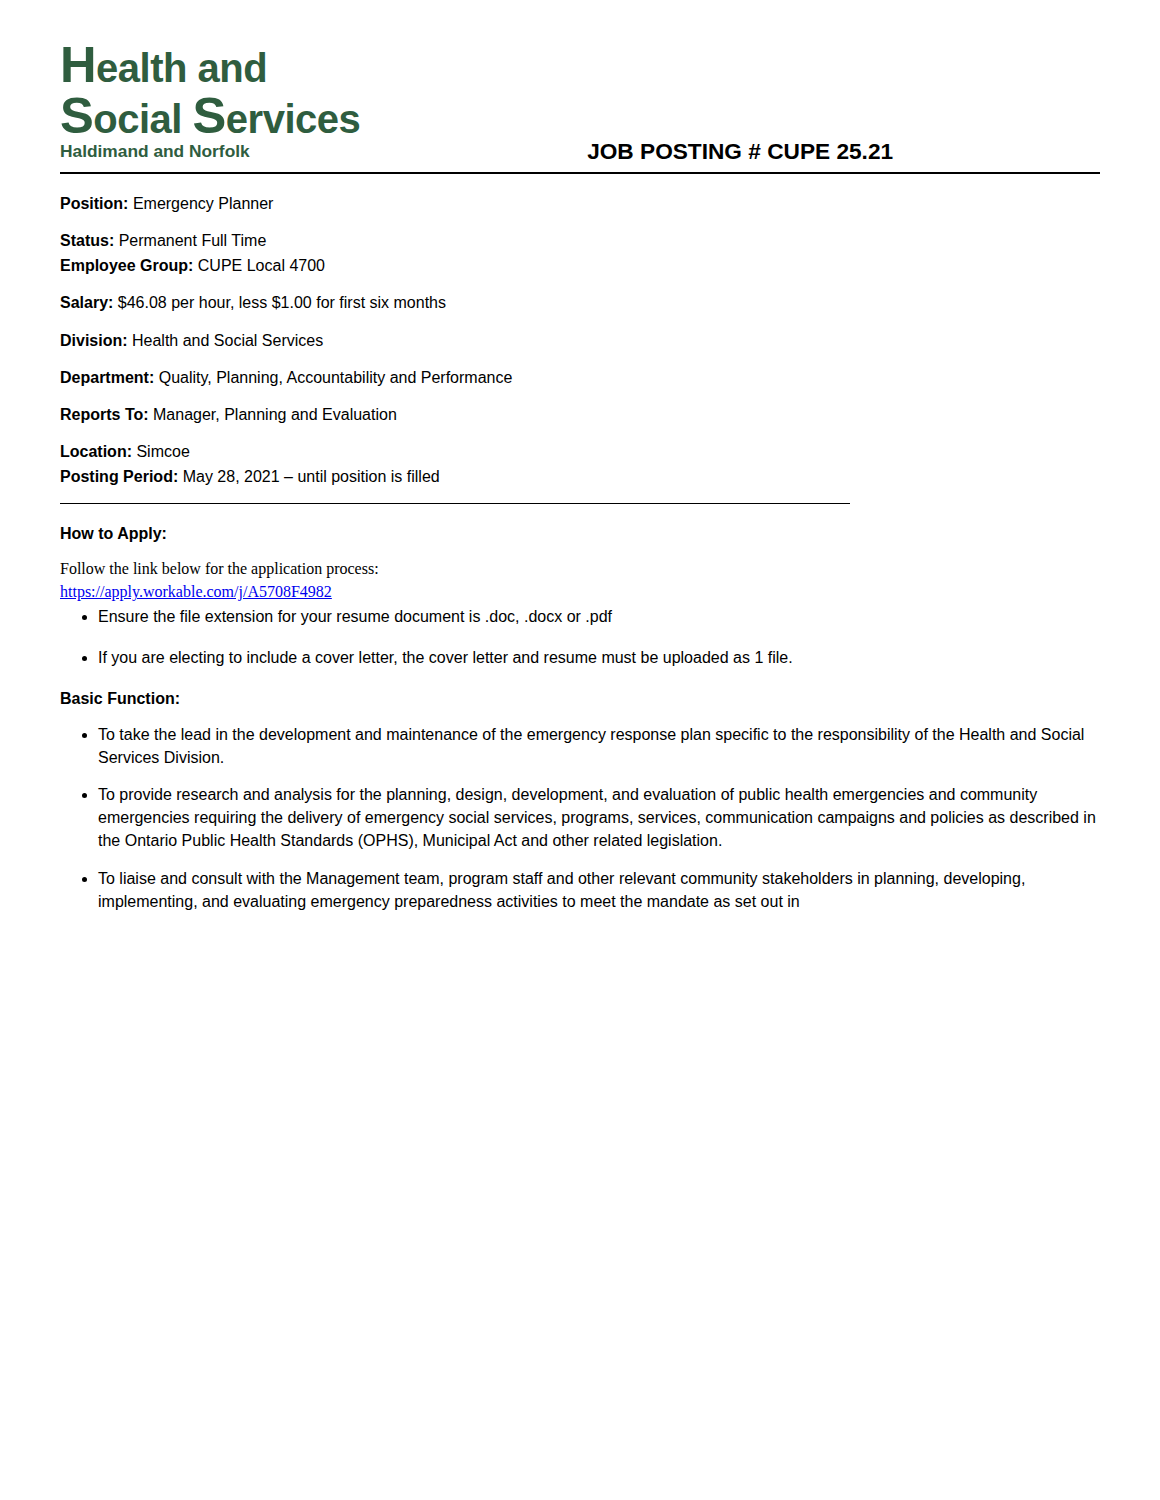Health and
Social Services
Haldimand and Norfolk
JOB POSTING # CUPE 25.21
Position: Emergency Planner
Status: Permanent Full Time
Employee Group: CUPE Local 4700
Salary: $46.08 per hour, less $1.00 for first six months
Division: Health and Social Services
Department: Quality, Planning, Accountability and Performance
Reports To: Manager, Planning and Evaluation
Location: Simcoe
Posting Period: May 28, 2021 – until position is filled
How to Apply:
Follow the link below for the application process:
https://apply.workable.com/j/A5708F4982
Ensure the file extension for your resume document is .doc, .docx or .pdf
If you are electing to include a cover letter, the cover letter and resume must be uploaded as 1 file.
Basic Function:
To take the lead in the development and maintenance of the emergency response plan specific to the responsibility of the Health and Social Services Division.
To provide research and analysis for the planning, design, development, and evaluation of public health emergencies and community emergencies requiring the delivery of emergency social services, programs, services, communication campaigns and policies as described in the Ontario Public Health Standards (OPHS), Municipal Act and other related legislation.
To liaise and consult with the Management team, program staff and other relevant community stakeholders in planning, developing, implementing, and evaluating emergency preparedness activities to meet the mandate as set out in